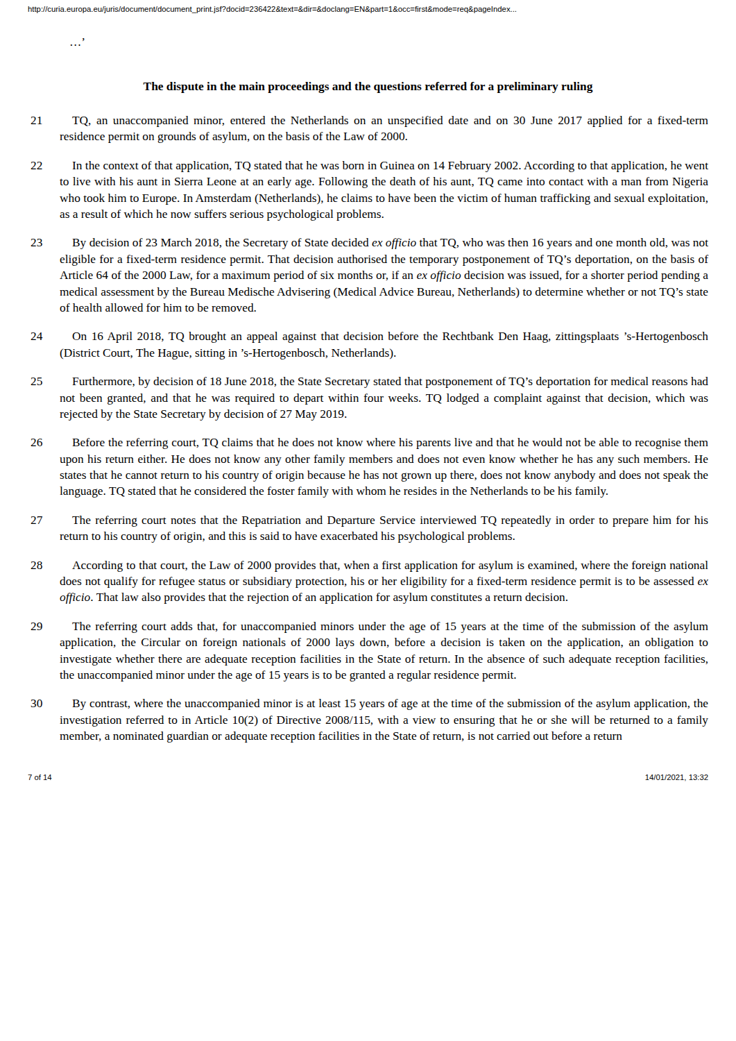http://curia.europa.eu/juris/document/document_print.jsf?docid=236422&text=&dir=&doclang=EN&part=1&occ=first&mode=req&pageIndex...
…’
The dispute in the main proceedings and the questions referred for a preliminary ruling
21
TQ, an unaccompanied minor, entered the Netherlands on an unspecified date and on 30 June 2017 applied for a fixed-term residence permit on grounds of asylum, on the basis of the Law of 2000.
22
In the context of that application, TQ stated that he was born in Guinea on 14 February 2002. According to that application, he went to live with his aunt in Sierra Leone at an early age. Following the death of his aunt, TQ came into contact with a man from Nigeria who took him to Europe. In Amsterdam (Netherlands), he claims to have been the victim of human trafficking and sexual exploitation, as a result of which he now suffers serious psychological problems.
23
By decision of 23 March 2018, the Secretary of State decided ex officio that TQ, who was then 16 years and one month old, was not eligible for a fixed-term residence permit. That decision authorised the temporary postponement of TQ’s deportation, on the basis of Article 64 of the 2000 Law, for a maximum period of six months or, if an ex officio decision was issued, for a shorter period pending a medical assessment by the Bureau Medische Advisering (Medical Advice Bureau, Netherlands) to determine whether or not TQ’s state of health allowed for him to be removed.
24
On 16 April 2018, TQ brought an appeal against that decision before the Rechtbank Den Haag, zittingsplaats ’s-Hertogenbosch (District Court, The Hague, sitting in ’s-Hertogenbosch, Netherlands).
25
Furthermore, by decision of 18 June 2018, the State Secretary stated that postponement of TQ’s deportation for medical reasons had not been granted, and that he was required to depart within four weeks. TQ lodged a complaint against that decision, which was rejected by the State Secretary by decision of 27 May 2019.
26
Before the referring court, TQ claims that he does not know where his parents live and that he would not be able to recognise them upon his return either. He does not know any other family members and does not even know whether he has any such members. He states that he cannot return to his country of origin because he has not grown up there, does not know anybody and does not speak the language. TQ stated that he considered the foster family with whom he resides in the Netherlands to be his family.
27
The referring court notes that the Repatriation and Departure Service interviewed TQ repeatedly in order to prepare him for his return to his country of origin, and this is said to have exacerbated his psychological problems.
28
According to that court, the Law of 2000 provides that, when a first application for asylum is examined, where the foreign national does not qualify for refugee status or subsidiary protection, his or her eligibility for a fixed-term residence permit is to be assessed ex officio. That law also provides that the rejection of an application for asylum constitutes a return decision.
29
The referring court adds that, for unaccompanied minors under the age of 15 years at the time of the submission of the asylum application, the Circular on foreign nationals of 2000 lays down, before a decision is taken on the application, an obligation to investigate whether there are adequate reception facilities in the State of return. In the absence of such adequate reception facilities, the unaccompanied minor under the age of 15 years is to be granted a regular residence permit.
30
By contrast, where the unaccompanied minor is at least 15 years of age at the time of the submission of the asylum application, the investigation referred to in Article 10(2) of Directive 2008/115, with a view to ensuring that he or she will be returned to a family member, a nominated guardian or adequate reception facilities in the State of return, is not carried out before a return
7 of 14 14/01/2021, 13:32